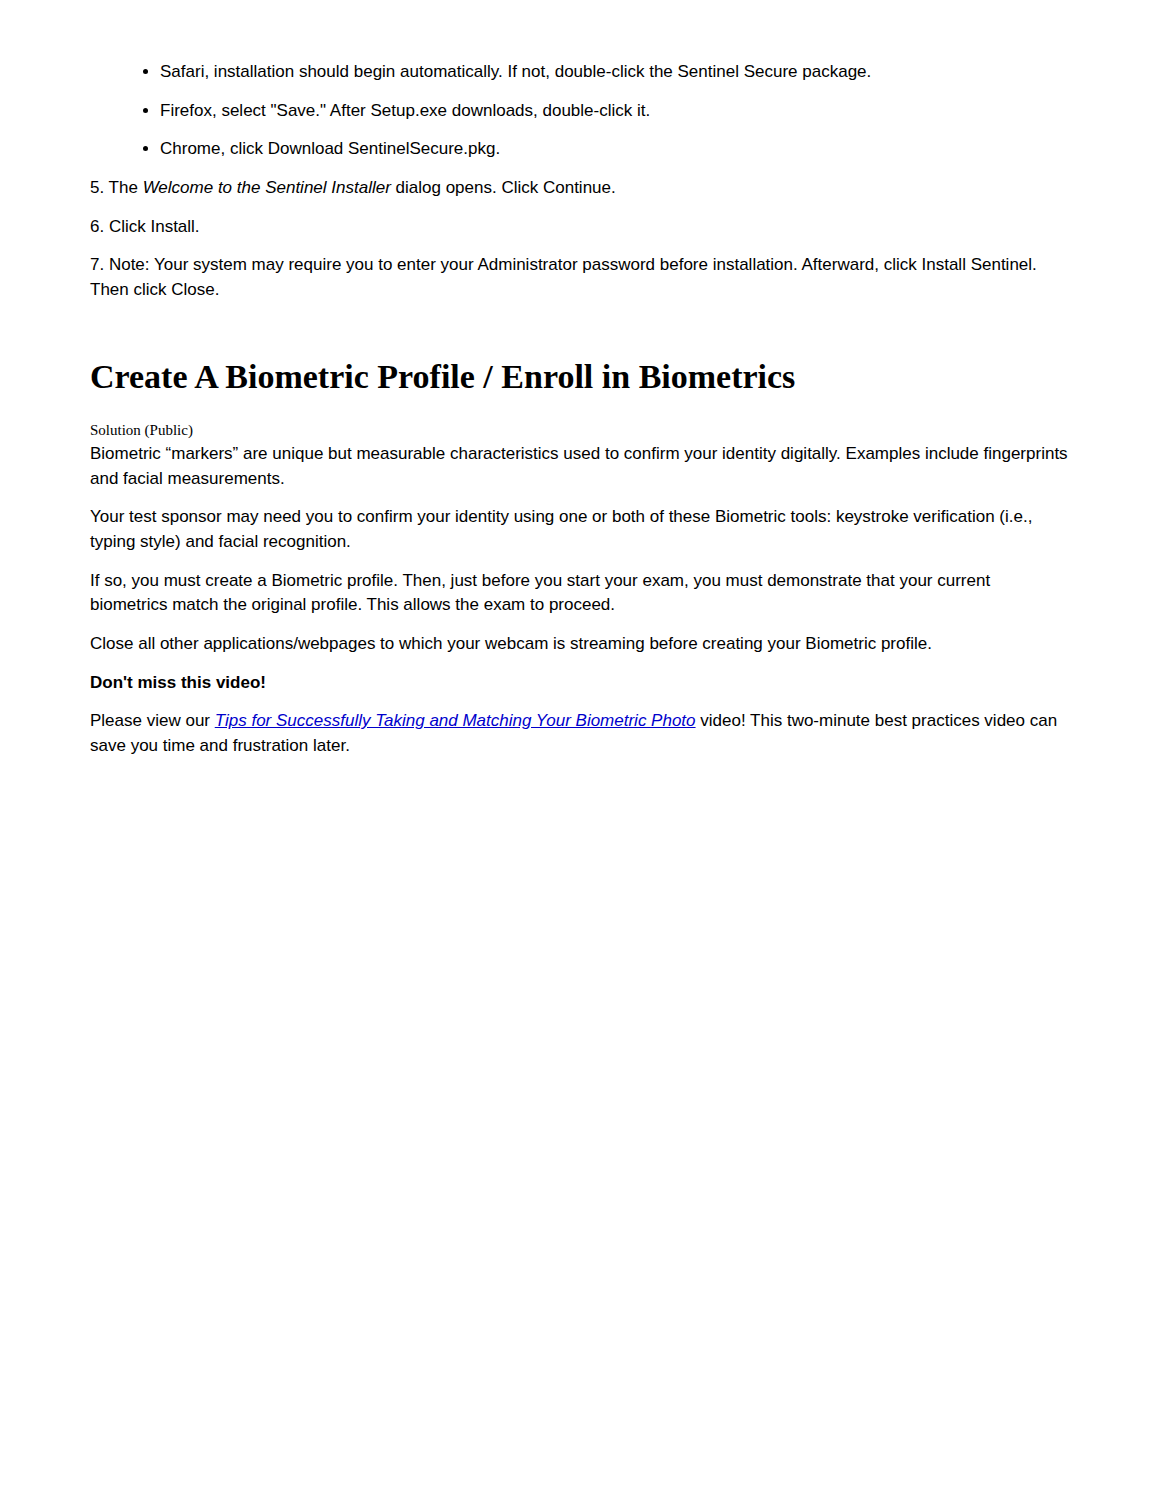Safari, installation should begin automatically. If not, double-click the Sentinel Secure package.
Firefox, select "Save." After Setup.exe downloads, double-click it.
Chrome, click Download SentinelSecure.pkg.
5. The Welcome to the Sentinel Installer dialog opens. Click Continue.
6. Click Install.
7. Note: Your system may require you to enter your Administrator password before installation. Afterward, click Install Sentinel. Then click Close.
Create A Biometric Profile / Enroll in Biometrics
Solution (Public)
Biometric “markers” are unique but measurable characteristics used to confirm your identity digitally. Examples include fingerprints and facial measurements.
Your test sponsor may need you to confirm your identity using one or both of these Biometric tools: keystroke verification (i.e., typing style) and facial recognition.
If so, you must create a Biometric profile. Then, just before you start your exam, you must demonstrate that your current biometrics match the original profile. This allows the exam to proceed.
Close all other applications/webpages to which your webcam is streaming before creating your Biometric profile.
Don't miss this video!
Please view our Tips for Successfully Taking and Matching Your Biometric Photo video! This two-minute best practices video can save you time and frustration later.